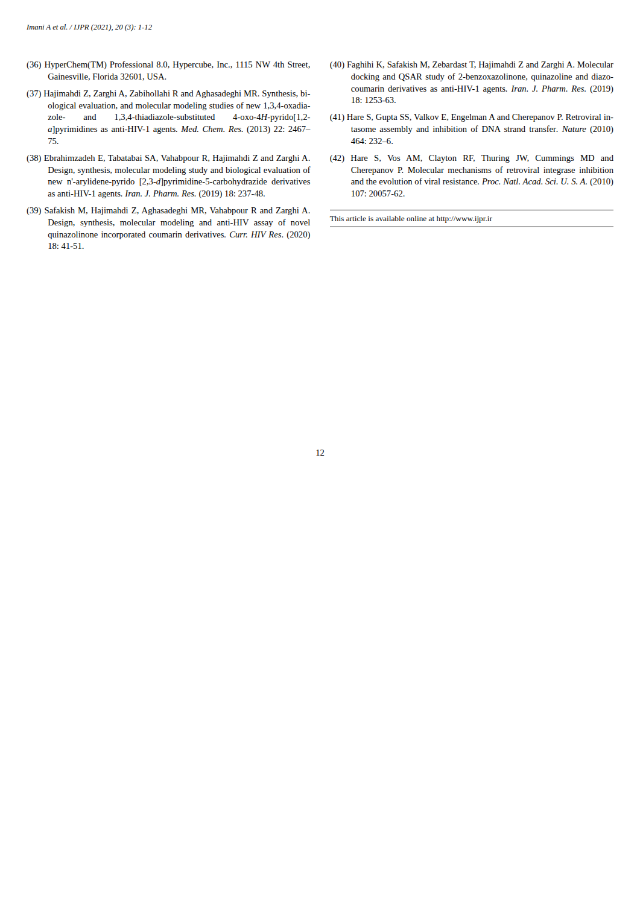Imani A et al. / IJPR (2021), 20 (3): 1-12
(36) HyperChem(TM) Professional 8.0, Hypercube, Inc., 1115 NW 4th Street, Gainesville, Florida 32601, USA.
(37) Hajimahdi Z, Zarghi A, Zabihollahi R and Aghasadeghi MR. Synthesis, biological evaluation, and molecular modeling studies of new 1,3,4-oxadiazole- and 1,3,4-thiadiazole-substituted 4-oxo-4H-pyrido[1,2-a]pyrimidines as anti-HIV-1 agents. Med. Chem. Res. (2013) 22: 2467–75.
(38) Ebrahimzadeh E, Tabatabai SA, Vahabpour R, Hajimahdi Z and Zarghi A. Design, synthesis, molecular modeling study and biological evaluation of new n'-arylidene-pyrido [2,3-d]pyrimidine-5-carbohydrazide derivatives as anti-HIV-1 agents. Iran. J. Pharm. Res. (2019) 18: 237-48.
(39) Safakish M, Hajimahdi Z, Aghasadeghi MR, Vahabpour R and Zarghi A. Design, synthesis, molecular modeling and anti-HIV assay of novel quinazolinone incorporated coumarin derivatives. Curr. HIV Res. (2020) 18: 41-51.
(40) Faghihi K, Safakish M, Zebardast T, Hajimahdi Z and Zarghi A. Molecular docking and QSAR study of 2-benzoxazolinone, quinazoline and diazocoumarin derivatives as anti-HIV-1 agents. Iran. J. Pharm. Res. (2019) 18: 1253-63.
(41) Hare S, Gupta SS, Valkov E, Engelman A and Cherepanov P. Retroviral intasome assembly and inhibition of DNA strand transfer. Nature (2010) 464: 232–6.
(42) Hare S, Vos AM, Clayton RF, Thuring JW, Cummings MD and Cherepanov P. Molecular mechanisms of retroviral integrase inhibition and the evolution of viral resistance. Proc. Natl. Acad. Sci. U. S. A. (2010) 107: 20057-62.
This article is available online at http://www.ijpr.ir
12